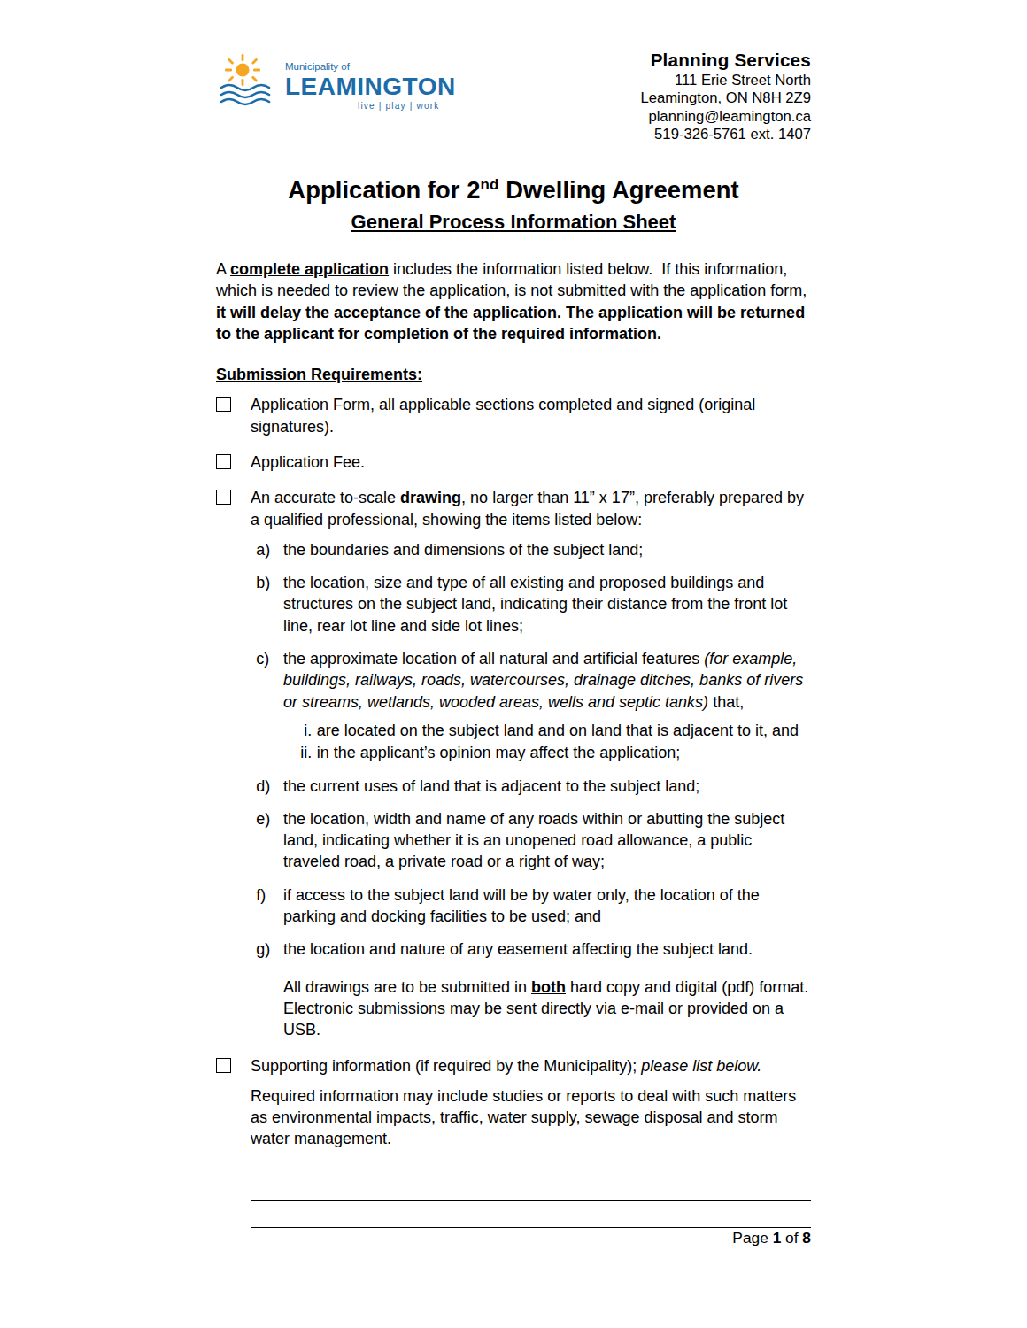Municipality of LEAMINGTON live | play | work
Planning Services
111 Erie Street North
Leamington, ON N8H 2Z9
planning@leamington.ca
519-326-5761 ext. 1407
Application for 2nd Dwelling Agreement
General Process Information Sheet
A complete application includes the information listed below. If this information, which is needed to review the application, is not submitted with the application form, it will delay the acceptance of the application. The application will be returned to the applicant for completion of the required information.
Submission Requirements:
Application Form, all applicable sections completed and signed (original signatures).
Application Fee.
An accurate to-scale drawing, no larger than 11” x 17”, preferably prepared by a qualified professional, showing the items listed below:
a) the boundaries and dimensions of the subject land;
b) the location, size and type of all existing and proposed buildings and structures on the subject land, indicating their distance from the front lot line, rear lot line and side lot lines;
c) the approximate location of all natural and artificial features (for example, buildings, railways, roads, watercourses, drainage ditches, banks of rivers or streams, wetlands, wooded areas, wells and septic tanks) that,
i. are located on the subject land and on land that is adjacent to it, and
ii. in the applicant’s opinion may affect the application;
d) the current uses of land that is adjacent to the subject land;
e) the location, width and name of any roads within or abutting the subject land, indicating whether it is an unopened road allowance, a public traveled road, a private road or a right of way;
f) if access to the subject land will be by water only, the location of the parking and docking facilities to be used; and
g) the location and nature of any easement affecting the subject land.
All drawings are to be submitted in both hard copy and digital (pdf) format. Electronic submissions may be sent directly via e-mail or provided on a USB.
Supporting information (if required by the Municipality); please list below.
Required information may include studies or reports to deal with such matters as environmental impacts, traffic, water supply, sewage disposal and storm water management.
Page 1 of 8